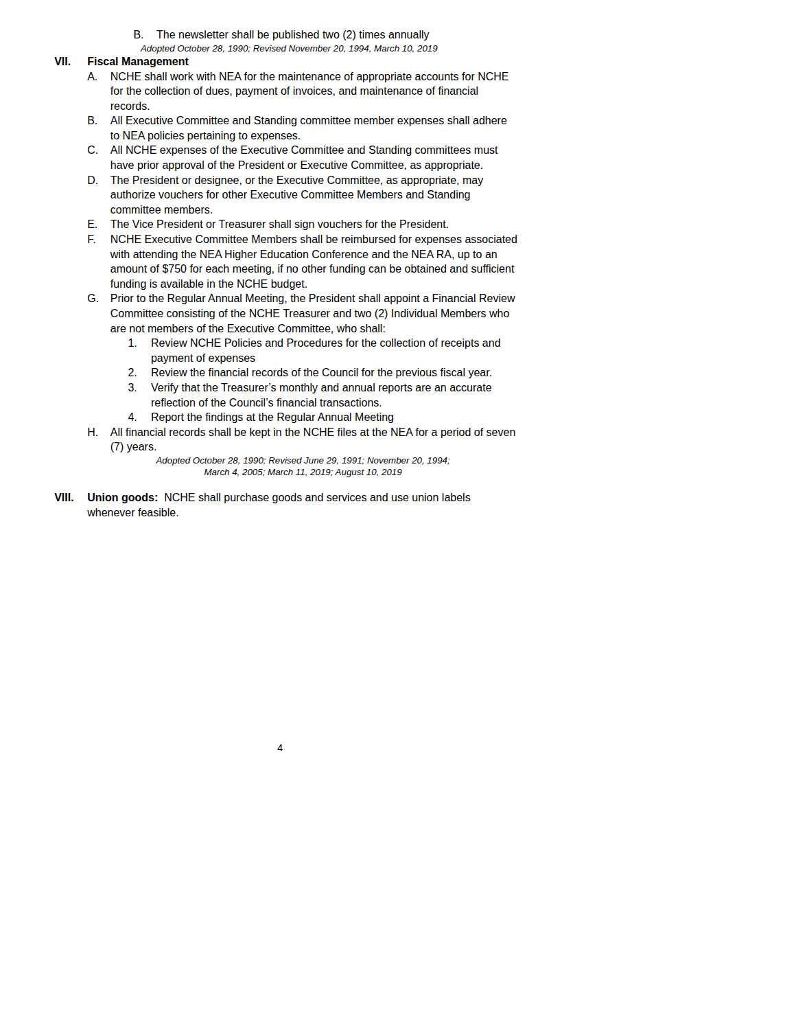B. The newsletter shall be published two (2) times annually
Adopted October 28, 1990; Revised November 20, 1994, March 10, 2019
VII.
Fiscal Management
A. NCHE shall work with NEA for the maintenance of appropriate accounts for NCHE for the collection of dues, payment of invoices, and maintenance of financial records.
B. All Executive Committee and Standing committee member expenses shall adhere to NEA policies pertaining to expenses.
C. All NCHE expenses of the Executive Committee and Standing committees must have prior approval of the President or Executive Committee, as appropriate.
D. The President or designee, or the Executive Committee, as appropriate, may authorize vouchers for other Executive Committee Members and Standing committee members.
E. The Vice President or Treasurer shall sign vouchers for the President.
F. NCHE Executive Committee Members shall be reimbursed for expenses associated with attending the NEA Higher Education Conference and the NEA RA, up to an amount of $750 for each meeting, if no other funding can be obtained and sufficient funding is available in the NCHE budget.
G.
Prior to the Regular Annual Meeting, the President shall appoint a Financial Review Committee consisting of the NCHE Treasurer and two (2) Individual Members who are not members of the Executive Committee, who shall:
1. Review NCHE Policies and Procedures for the collection of receipts and payment of expenses
2. Review the financial records of the Council for the previous fiscal year.
3. Verify that the Treasurer’s monthly and annual reports are an accurate reflection of the Council’s financial transactions.
4. Report the findings at the Regular Annual Meeting
H. All financial records shall be kept in the NCHE files at the NEA for a period of seven (7) years.
Adopted October 28, 1990; Revised June 29, 1991; November 20, 1994;
March 4, 2005; March 11, 2019; August 10, 2019
VIII. Union goods: NCHE shall purchase goods and services and use union labels whenever feasible.
4